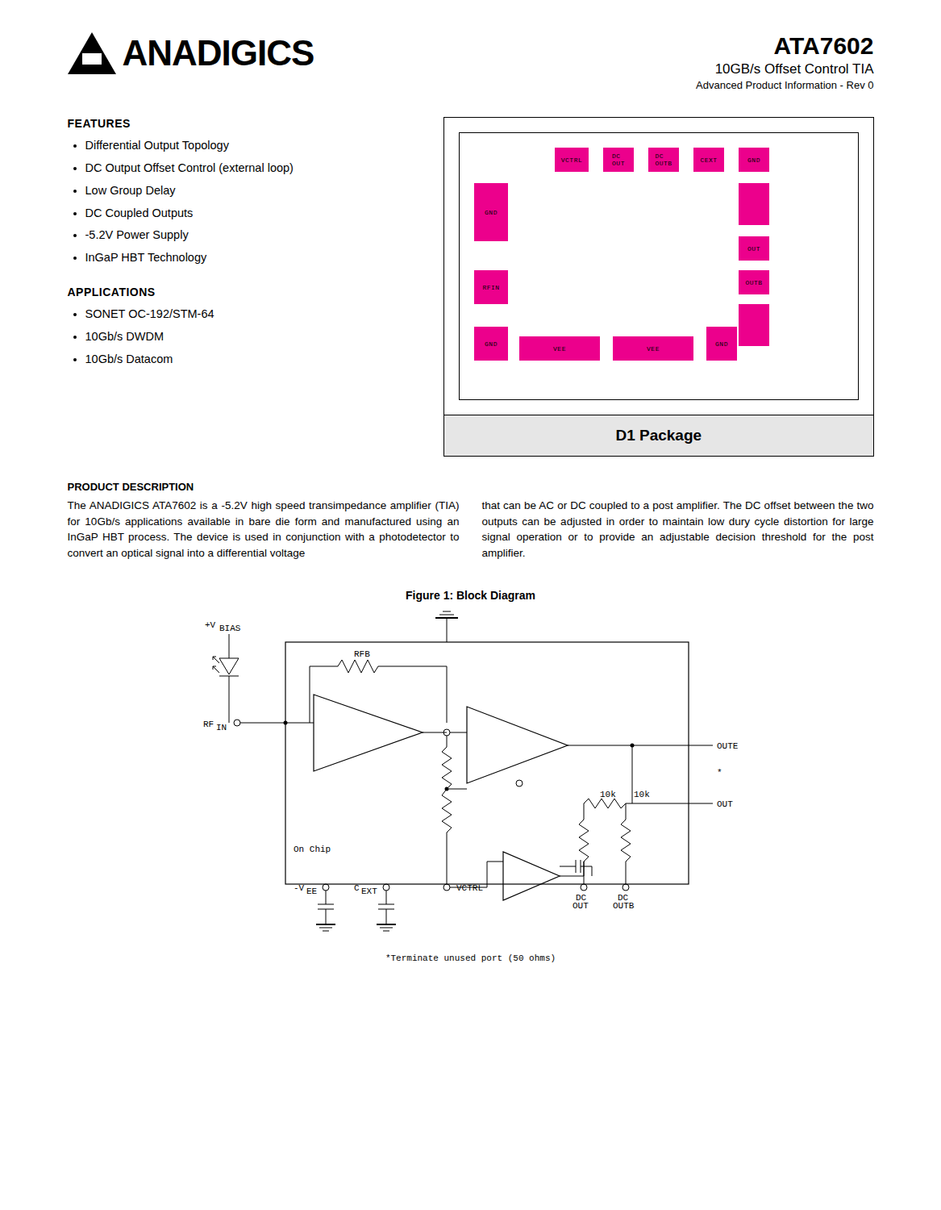ANADIGICS
ATA7602
10GB/s Offset Control TIA
Advanced Product Information - Rev 0
FEATURES
Differential Output Topology
DC Output Offset Control (external loop)
Low Group Delay
DC Coupled Outputs
-5.2V Power Supply
InGaP HBT Technology
APPLICATIONS
SONET OC-192/STM-64
10Gb/s DWDM
10Gb/s Datacom
VCTRL
DC
OUT
DC
OUTB
CEXT
GND
GND
RFIN
GND
OUT
OUTB
VEE
VEE
GND
D1 Package
PRODUCT DESCRIPTION
The ANADIGICS ATA7602 is a -5.2V high speed transimpedance amplifier (TIA) for 10Gb/s applications available in bare die form and manufactured using an InGaP HBT process. The device is used in conjunction with a photodetector to convert an optical signal into a differential voltage
that can be AC or DC coupled to a post amplifier. The DC offset between the two outputs can be adjusted in order to maintain low dury cycle distortion for large signal operation or to provide an adjustable decision threshold for the post amplifier.
Figure 1: Block Diagram
+V BIAS RF IN RFB VCTRL OUTE OUT * 10k 10k DC OUT DC OUTB On Chip -V EE C EXT
*Terminate unused port (50 ohms)